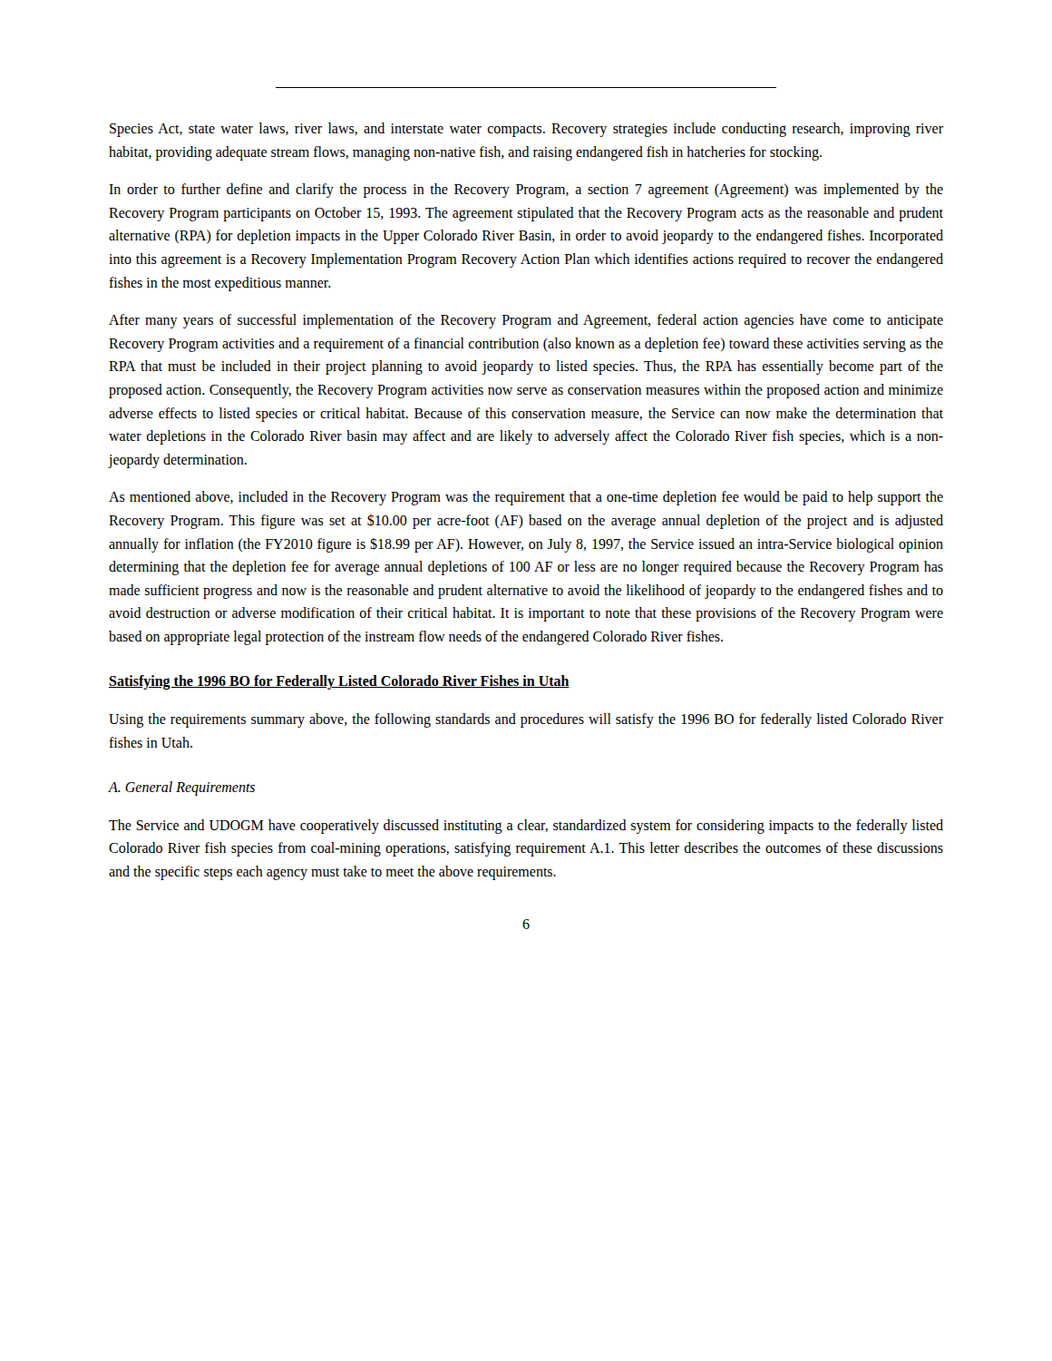Species Act, state water laws, river laws, and interstate water compacts. Recovery strategies include conducting research, improving river habitat, providing adequate stream flows, managing non-native fish, and raising endangered fish in hatcheries for stocking.
In order to further define and clarify the process in the Recovery Program, a section 7 agreement (Agreement) was implemented by the Recovery Program participants on October 15, 1993. The agreement stipulated that the Recovery Program acts as the reasonable and prudent alternative (RPA) for depletion impacts in the Upper Colorado River Basin, in order to avoid jeopardy to the endangered fishes. Incorporated into this agreement is a Recovery Implementation Program Recovery Action Plan which identifies actions required to recover the endangered fishes in the most expeditious manner.
After many years of successful implementation of the Recovery Program and Agreement, federal action agencies have come to anticipate Recovery Program activities and a requirement of a financial contribution (also known as a depletion fee) toward these activities serving as the RPA that must be included in their project planning to avoid jeopardy to listed species. Thus, the RPA has essentially become part of the proposed action. Consequently, the Recovery Program activities now serve as conservation measures within the proposed action and minimize adverse effects to listed species or critical habitat. Because of this conservation measure, the Service can now make the determination that water depletions in the Colorado River basin may affect and are likely to adversely affect the Colorado River fish species, which is a non-jeopardy determination.
As mentioned above, included in the Recovery Program was the requirement that a one-time depletion fee would be paid to help support the Recovery Program. This figure was set at $10.00 per acre-foot (AF) based on the average annual depletion of the project and is adjusted annually for inflation (the FY2010 figure is $18.99 per AF). However, on July 8, 1997, the Service issued an intra-Service biological opinion determining that the depletion fee for average annual depletions of 100 AF or less are no longer required because the Recovery Program has made sufficient progress and now is the reasonable and prudent alternative to avoid the likelihood of jeopardy to the endangered fishes and to avoid destruction or adverse modification of their critical habitat. It is important to note that these provisions of the Recovery Program were based on appropriate legal protection of the instream flow needs of the endangered Colorado River fishes.
Satisfying the 1996 BO for Federally Listed Colorado River Fishes in Utah
Using the requirements summary above, the following standards and procedures will satisfy the 1996 BO for federally listed Colorado River fishes in Utah.
A. General Requirements
The Service and UDOGM have cooperatively discussed instituting a clear, standardized system for considering impacts to the federally listed Colorado River fish species from coal-mining operations, satisfying requirement A.1. This letter describes the outcomes of these discussions and the specific steps each agency must take to meet the above requirements.
6